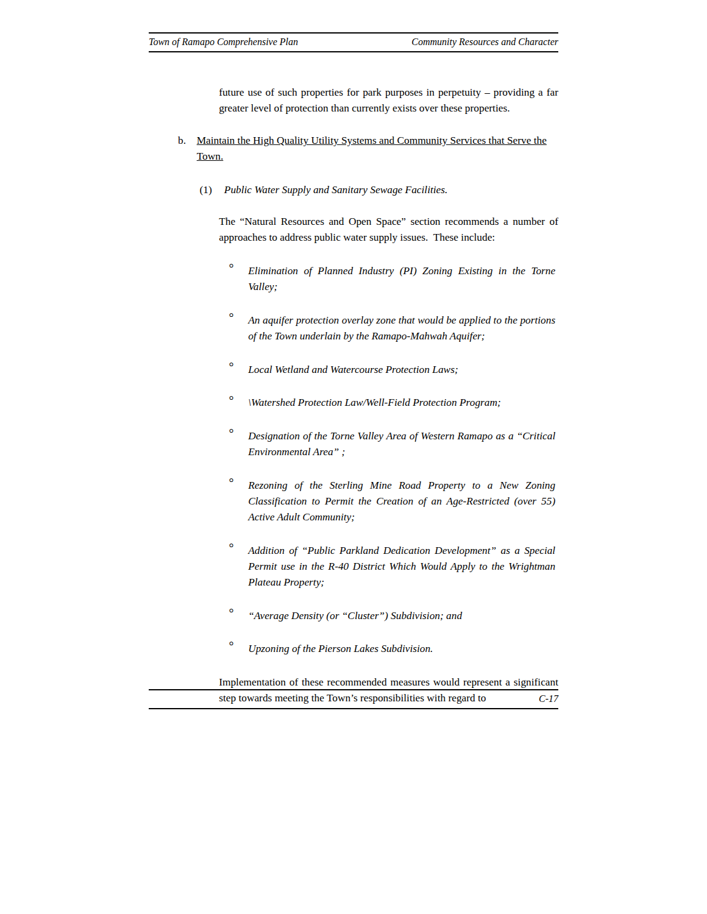| Town of Ramapo Comprehensive Plan | Community Resources and Character |
future use of such properties for park purposes in perpetuity – providing a far greater level of protection than currently exists over these properties.
b.
Maintain the High Quality Utility Systems and Community Services that Serve the Town.
(1)
Public Water Supply and Sanitary Sewage Facilities.
The “Natural Resources and Open Space” section recommends a number of approaches to address public water supply issues. These include:
Elimination of Planned Industry (PI) Zoning Existing in the Torne Valley;
An aquifer protection overlay zone that would be applied to the portions of the Town underlain by the Ramapo-Mahwah Aquifer;
Local Wetland and Watercourse Protection Laws;
\Watershed Protection Law/Well-Field Protection Program;
Designation of the Torne Valley Area of Western Ramapo as a “Critical Environmental Area” ;
Rezoning of the Sterling Mine Road Property to a New Zoning Classification to Permit the Creation of an Age-Restricted (over 55) Active Adult Community;
Addition of “Public Parkland Dedication Development” as a Special Permit use in the R-40 District Which Would Apply to the Wrightman Plateau Property;
“Average Density (or “Cluster”) Subdivision; and
Upzoning of the Pierson Lakes Subdivision.
Implementation of these recommended measures would represent a significant step towards meeting the Town’s responsibilities with regard to
C-17